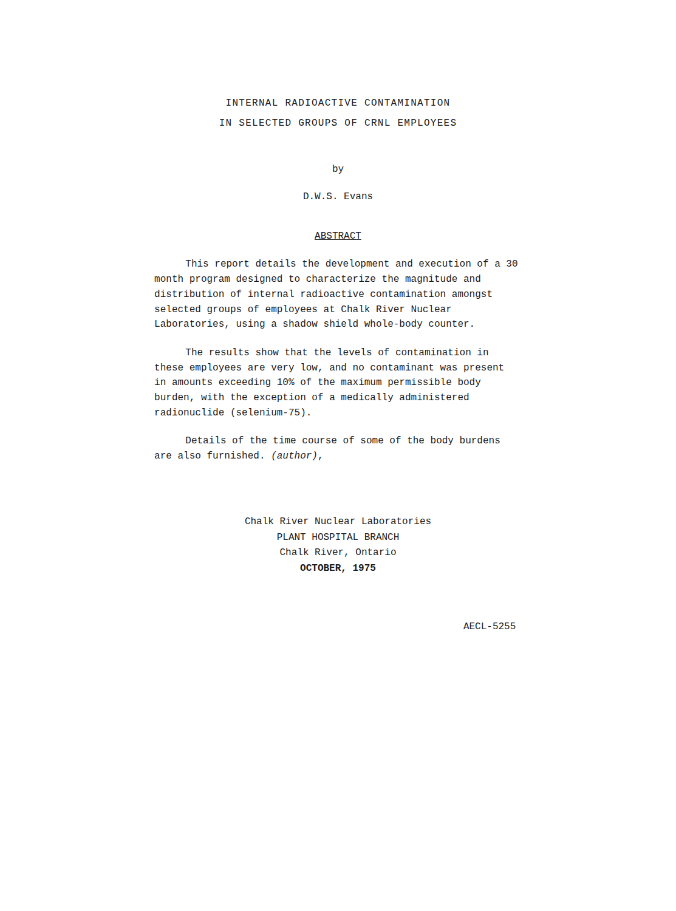INTERNAL RADIOACTIVE CONTAMINATION
IN SELECTED GROUPS OF CRNL EMPLOYEES
by
D.W.S. Evans
ABSTRACT
This report details the development and execution of a 30 month program designed to characterize the magnitude and distribution of internal radioactive contamination amongst selected groups of employees at Chalk River Nuclear Laboratories, using a shadow shield whole-body counter.
The results show that the levels of contamination in these employees are very low, and no contaminant was present in amounts exceeding 10% of the maximum permissible body burden, with the exception of a medically administered radionuclide (selenium-75).
Details of the time course of some of the body burdens are also furnished. (author),
Chalk River Nuclear Laboratories
PLANT HOSPITAL BRANCH
Chalk River, Ontario
OCTOBER, 1975
AECL-5255